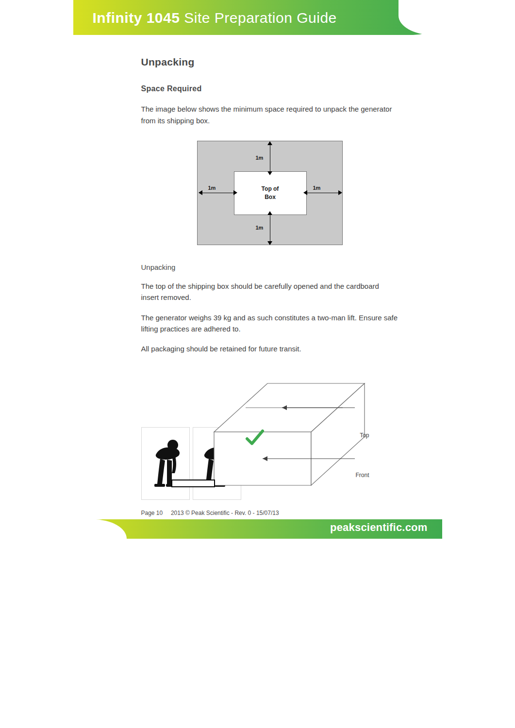Infinity 1045 Site Preparation Guide
Unpacking
Space Required
The image below shows the minimum space required to unpack the generator from its shipping box.
Top of
Box
1m
1m
1m
1m
Unpacking
The top of the shipping box should be carefully opened and the cardboard insert removed.
The generator weighs 39 kg and as such constitutes a two-man lift. Ensure safe lifting practices are adhered to.
All packaging should be retained for future transit.
Top Front
Page 10 2013 © Peak Scientific - Rev. 0 - 15/07/13
peakscientific.com